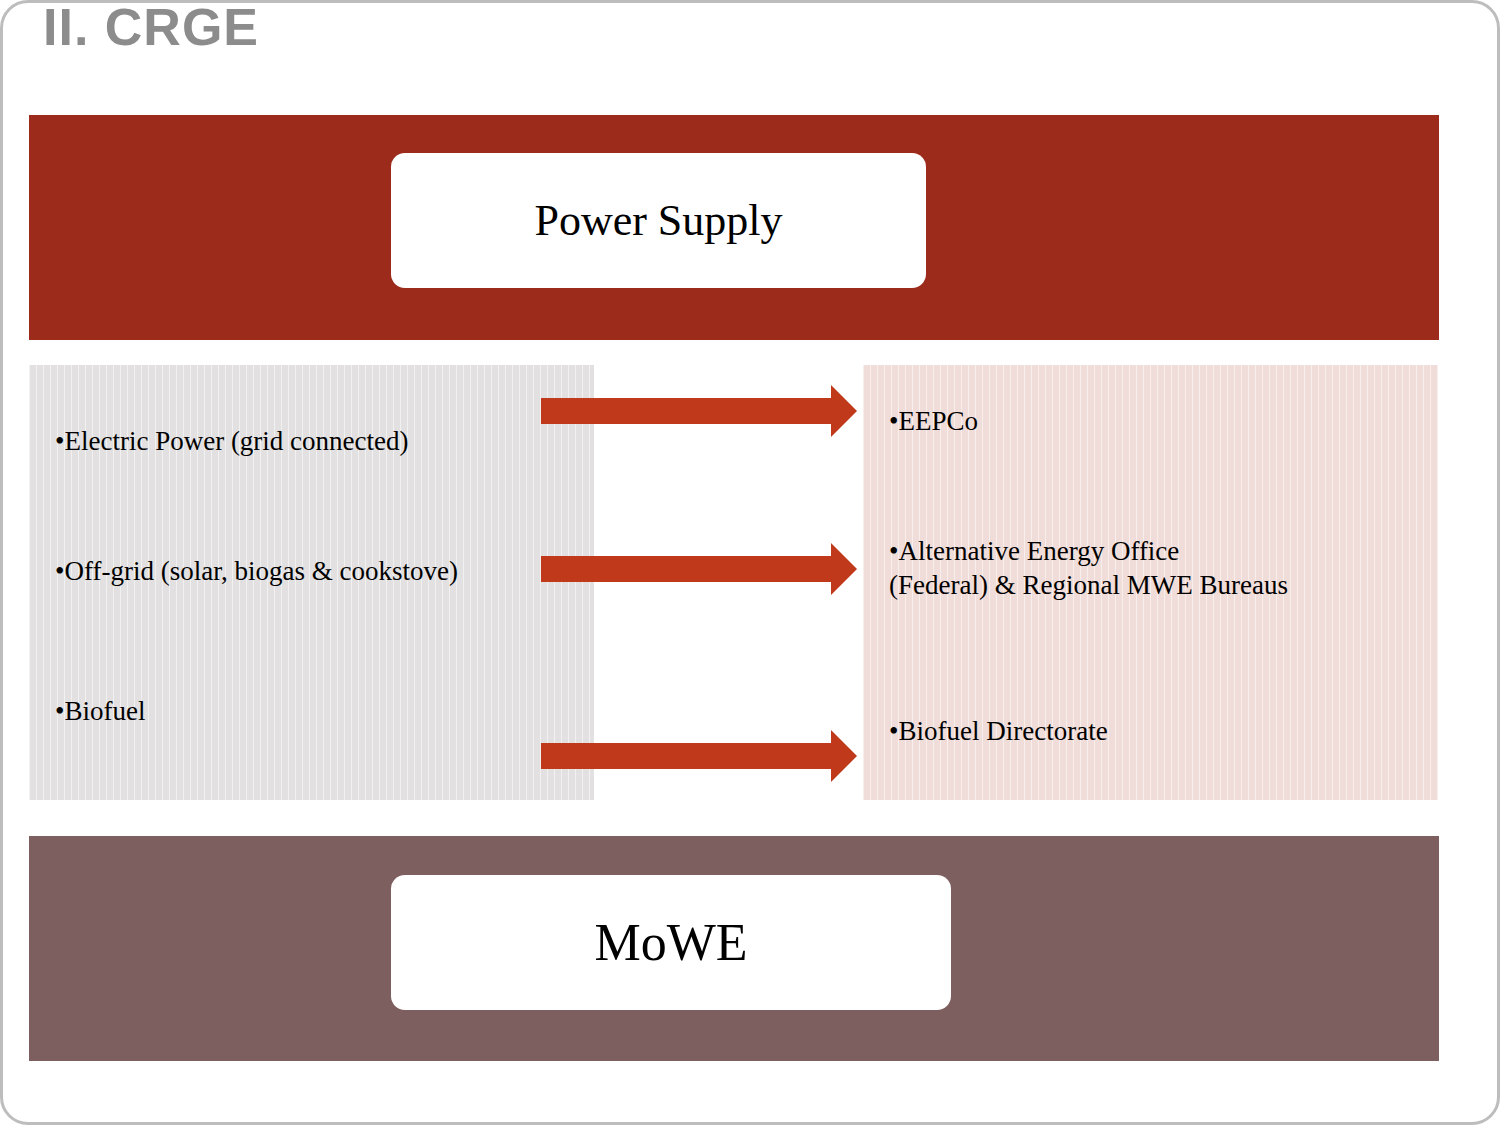II. CRGE
Power Supply
•Electric Power (grid connected)
•Off-grid (solar, biogas & cookstove)
•Biofuel
•EEPCo
•Alternative Energy Office
(Federal) & Regional MWE Bureaus
•Biofuel Directorate
MoWE